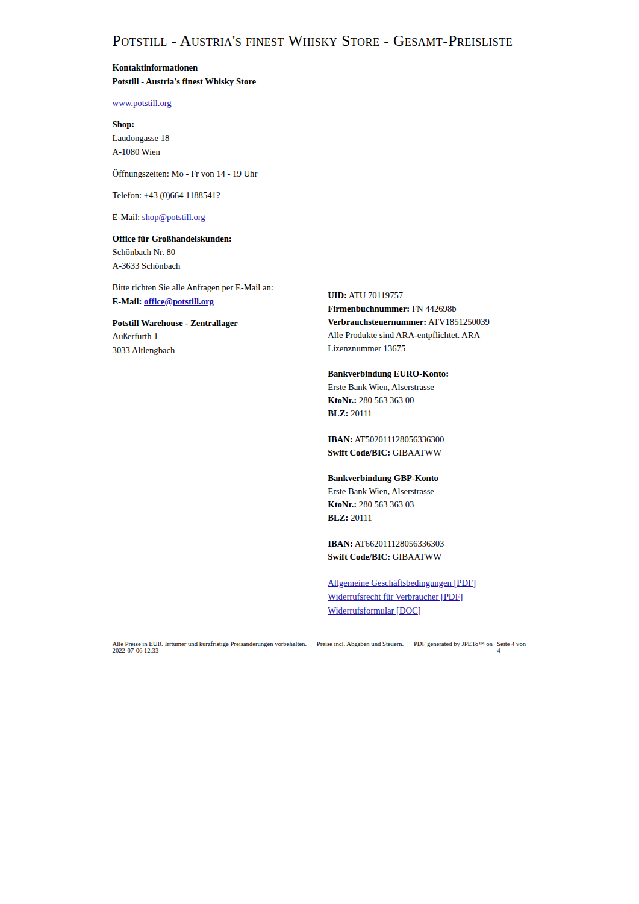Potstill - Austria's finest Whisky Store - Gesamt-Preisliste
Kontaktinformationen
Potstill - Austria's finest Whisky Store
www.potstill.org
Shop:
Laudongasse 18
A-1080 Wien
Öffnungszeiten: Mo - Fr von 14 - 19 Uhr
Telefon: +43 (0)664 1188541?
E-Mail: shop@potstill.org
Office für Großhandelskunden:
Schönbach Nr. 80
A-3633 Schönbach
Bitte richten Sie alle Anfragen per E-Mail an:
E-Mail: office@potstill.org
Potstill Warehouse - Zentrallager
Außerfurth 1
3033 Altlengbach
UID: ATU 70119757
Firmenbuchnummer: FN 442698b
Verbrauchsteuernummer: ATV1851250039
Alle Produkte sind ARA-entpflichtet. ARA Lizenznummer 13675
Bankverbindung EURO-Konto:
Erste Bank Wien, Alserstrasse
KtoNr.: 280 563 363 00
BLZ: 20111
IBAN: AT502011128056336300
Swift Code/BIC: GIBAATWW
Bankverbindung GBP-Konto
Erste Bank Wien, Alserstrasse
KtoNr.: 280 563 363 03
BLZ: 20111
IBAN: AT662011128056336303
Swift Code/BIC: GIBAATWW
Allgemeine Geschäftsbedingungen [PDF] Widerrufsrecht für Verbraucher [PDF] Widerrufsformular [DOC]
Alle Preise in EUR. Irrtümer und kurzfristige Preisänderungen vorbehalten. Preise incl. Abgaben und Steuern. PDF generated by JPETo™ on 2022-07-06 12:33
Seite 4 von 4